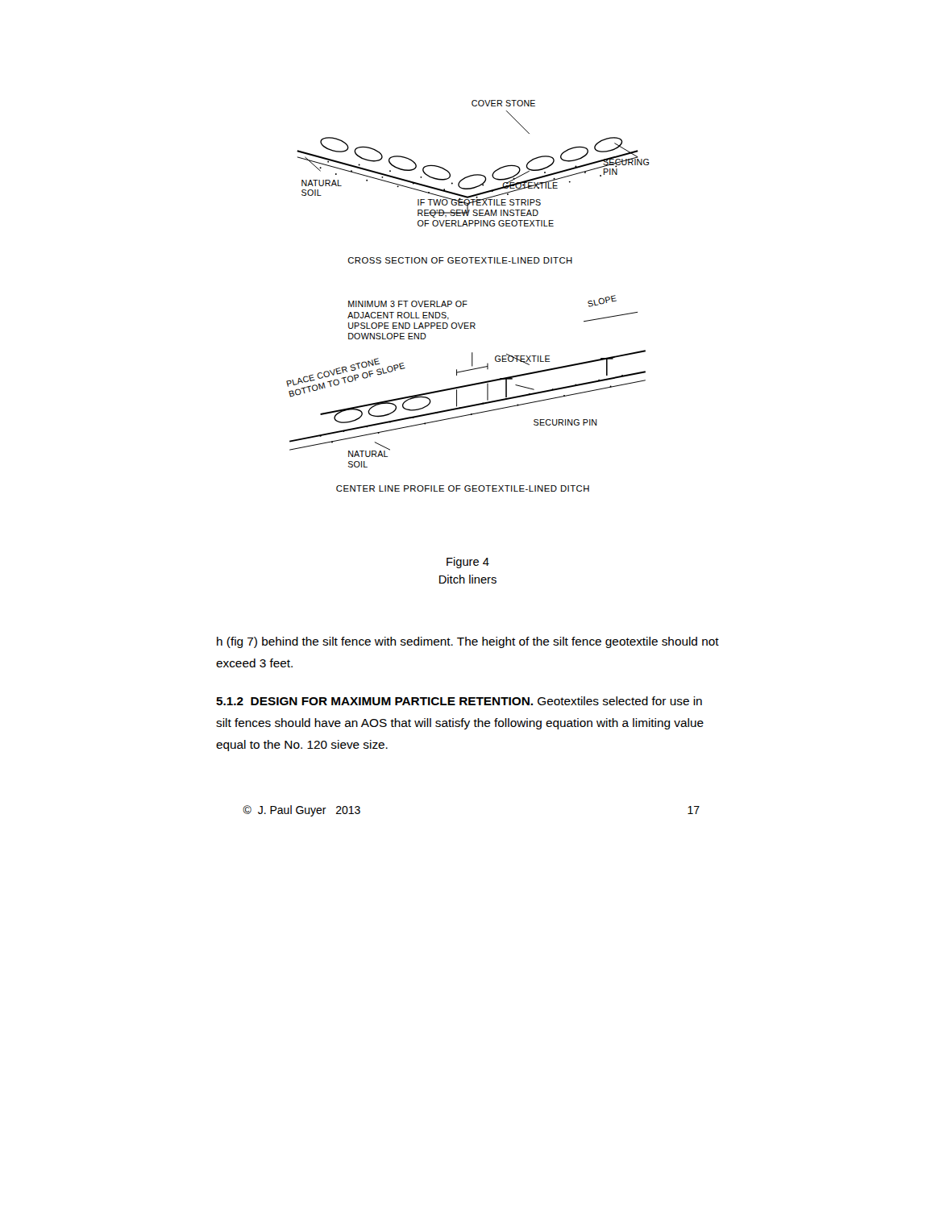COVER STONE
SECURING
PIN
GEOTEXTILE
NATURAL
SOIL
IF TWO GEOTEXTILE STRIPS
REQ'D, SEW SEAM INSTEAD
OF OVERLAPPING GEOTEXTILE
CROSS SECTION OF GEOTEXTILE-LINED DITCH
MINIMUM 3 FT OVERLAP OF
ADJACENT ROLL ENDS,
UPSLOPE END LAPPED OVER
DOWNSLOPE END
SLOPE
GEOTEXTILE
SECURING PIN
PLACE COVER STONE
BOTTOM TO TOP OF SLOPE
NATURAL
SOIL
CENTER LINE PROFILE OF GEOTEXTILE-LINED DITCH
Figure 4
Ditch liners
h (fig 7) behind the silt fence with sediment. The height of the silt fence geotextile should not exceed 3 feet.
5.1.2 DESIGN FOR MAXIMUM PARTICLE RETENTION. Geotextiles selected for use in silt fences should have an AOS that will satisfy the following equation with a limiting value equal to the No. 120 sieve size.
© J. Paul Guyer 2013
17